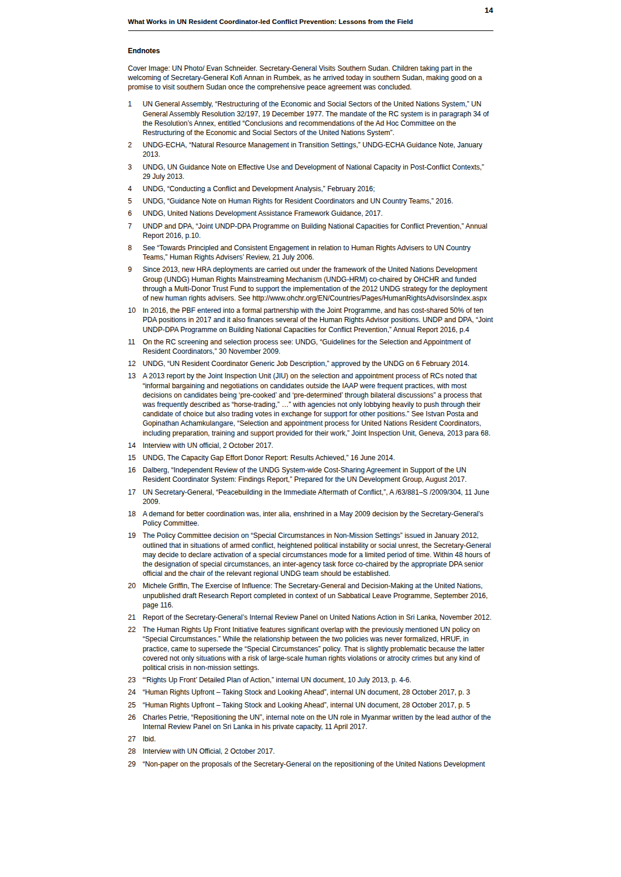14
What Works in UN Resident Coordinator-led Conflict Prevention: Lessons from the Field
Endnotes
Cover Image: UN Photo/ Evan Schneider. Secretary-General Visits Southern Sudan. Children taking part in the welcoming of Secretary-General Kofi Annan in Rumbek, as he arrived today in southern Sudan, making good on a promise to visit southern Sudan once the comprehensive peace agreement was concluded.
UN General Assembly, “Restructuring of the Economic and Social Sectors of the United Nations System,” UN General Assembly Resolution 32/197, 19 December 1977. The mandate of the RC system is in paragraph 34 of the Resolution’s Annex, entitled “Conclusions and recommendations of the Ad Hoc Committee on the Restructuring of the Economic and Social Sectors of the United Nations System”.
UNDG-ECHA, “Natural Resource Management in Transition Settings,” UNDG-ECHA Guidance Note, January 2013.
UNDG, UN Guidance Note on Effective Use and Development of National Capacity in Post-Conflict Contexts,” 29 July 2013.
UNDG, “Conducting a Conflict and Development Analysis,” February 2016;
UNDG, “Guidance Note on Human Rights for Resident Coordinators and UN Country Teams,” 2016.
UNDG, United Nations Development Assistance Framework Guidance, 2017.
UNDP and DPA, “Joint UNDP-DPA Programme on Building National Capacities for Conflict Prevention,” Annual Report 2016, p.10.
See “Towards Principled and Consistent Engagement in relation to Human Rights Advisers to UN Country Teams,” Human Rights Advisers’ Review, 21 July 2006.
Since 2013, new HRA deployments are carried out under the framework of the United Nations Development Group (UNDG) Human Rights Mainstreaming Mechanism (UNDG-HRM) co-chaired by OHCHR and funded through a Multi-Donor Trust Fund to support the implementation of the 2012 UNDG strategy for the deployment of new human rights advisers. See http://www.ohchr.org/EN/Countries/Pages/HumanRightsAdvisorsIndex.aspx
In 2016, the PBF entered into a formal partnership with the Joint Programme, and has cost-shared 50% of ten PDA positions in 2017 and it also finances several of the Human Rights Advisor positions. UNDP and DPA, “Joint UNDP-DPA Programme on Building National Capacities for Conflict Prevention,” Annual Report 2016, p.4
On the RC screening and selection process see: UNDG, “Guidelines for the Selection and Appointment of Resident Coordinators,” 30 November 2009.
UNDG, “UN Resident Coordinator Generic Job Description,” approved by the UNDG on 6 February 2014.
A 2013 report by the Joint Inspection Unit (JIU) on the selection and appointment process of RCs noted that “informal bargaining and negotiations on candidates outside the IAAP were frequent practices, with most decisions on candidates being ‘pre-cooked’ and ‘pre-determined’ through bilateral discussions” a process that was frequently described as “horse-trading,” …” with agencies not only lobbying heavily to push through their candidate of choice but also trading votes in exchange for support for other positions.” See Istvan Posta and Gopinathan Achamkulangare, “Selection and appointment process for United Nations Resident Coordinators, including preparation, training and support provided for their work,” Joint Inspection Unit, Geneva, 2013 para 68.
Interview with UN official, 2 October 2017.
UNDG, The Capacity Gap Effort Donor Report: Results Achieved,” 16 June 2014.
Dalberg, “Independent Review of the UNDG System-wide Cost-Sharing Agreement in Support of the UN Resident Coordinator System: Findings Report,” Prepared for the UN Development Group, August 2017.
UN Secretary-General, “Peacebuilding in the Immediate Aftermath of Conflict,”, A /63/881–S /2009/304, 11 June 2009.
A demand for better coordination was, inter alia, enshrined in a May 2009 decision by the Secretary-General’s Policy Committee.
The Policy Committee decision on “Special Circumstances in Non-Mission Settings” issued in January 2012, outlined that in situations of armed conflict, heightened political instability or social unrest, the Secretary-General may decide to declare activation of a special circumstances mode for a limited period of time. Within 48 hours of the designation of special circumstances, an inter-agency task force co-chaired by the appropriate DPA senior official and the chair of the relevant regional UNDG team should be established.
Michele Griffin, The Exercise of Influence: The Secretary-General and Decision-Making at the United Nations, unpublished draft Research Report completed in context of un Sabbatical Leave Programme, September 2016, page 116.
Report of the Secretary-General’s Internal Review Panel on United Nations Action in Sri Lanka, November 2012.
The Human Rights Up Front Initiative features significant overlap with the previously mentioned UN policy on “Special Circumstances.” While the relationship between the two policies was never formalized, HRUF, in practice, came to supersede the “Special Circumstances” policy. That is slightly problematic because the latter covered not only situations with a risk of large-scale human rights violations or atrocity crimes but any kind of political crisis in non-mission settings.
“‘Rights Up Front’ Detailed Plan of Action,” internal UN document, 10 July 2013, p. 4-6.
“Human Rights Upfront – Taking Stock and Looking Ahead”, internal UN document, 28 October 2017, p. 3
“Human Rights Upfront – Taking Stock and Looking Ahead”, internal UN document, 28 October 2017, p. 5
Charles Petrie, “Repositioning the UN”, internal note on the UN role in Myanmar written by the lead author of the Internal Review Panel on Sri Lanka in his private capacity, 11 April 2017.
Ibid.
Interview with UN Official, 2 October 2017.
“Non-paper on the proposals of the Secretary-General on the repositioning of the United Nations Development